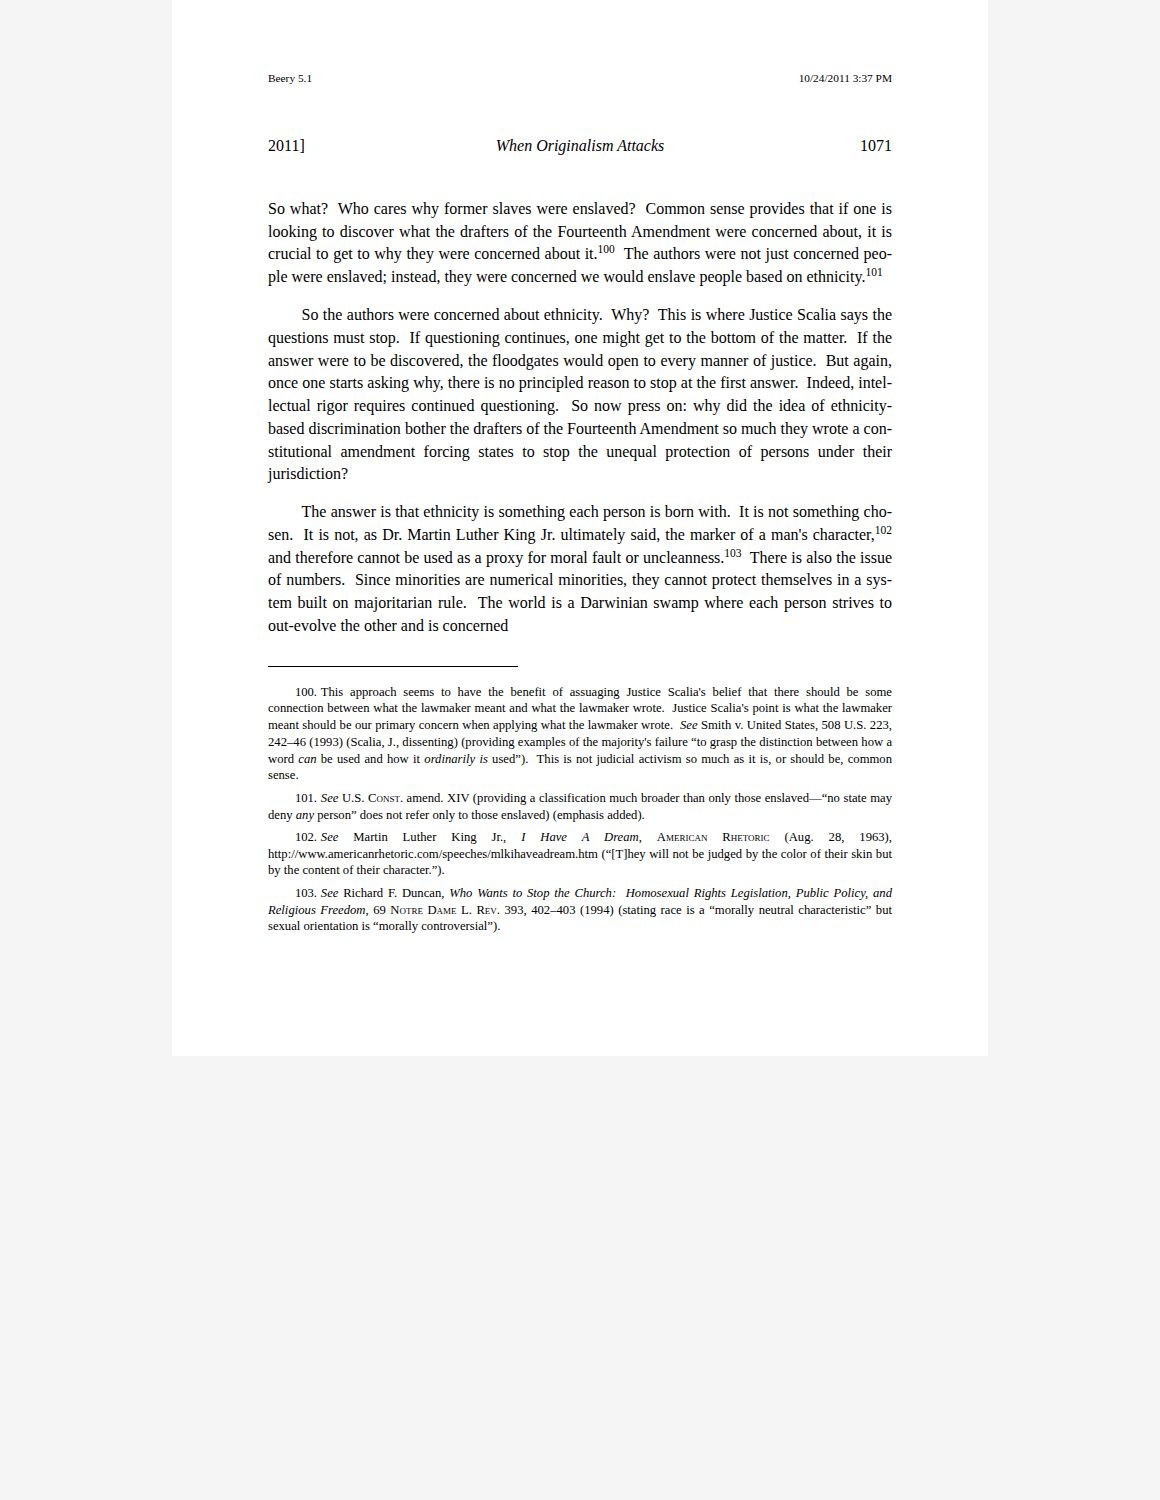Beery 5.1 10/24/2011 3:37 PM
2011] When Originalism Attacks 1071
So what? Who cares why former slaves were enslaved? Common sense provides that if one is looking to discover what the drafters of the Fourteenth Amendment were concerned about, it is crucial to get to why they were concerned about it.100 The authors were not just concerned people were enslaved; instead, they were concerned we would enslave people based on ethnicity.101
So the authors were concerned about ethnicity. Why? This is where Justice Scalia says the questions must stop. If questioning continues, one might get to the bottom of the matter. If the answer were to be discovered, the floodgates would open to every manner of justice. But again, once one starts asking why, there is no principled reason to stop at the first answer. Indeed, intellectual rigor requires continued questioning. So now press on: why did the idea of ethnicity-based discrimination bother the drafters of the Fourteenth Amendment so much they wrote a constitutional amendment forcing states to stop the unequal protection of persons under their jurisdiction?
The answer is that ethnicity is something each person is born with. It is not something chosen. It is not, as Dr. Martin Luther King Jr. ultimately said, the marker of a man's character,102 and therefore cannot be used as a proxy for moral fault or uncleanness.103 There is also the issue of numbers. Since minorities are numerical minorities, they cannot protect themselves in a system built on majoritarian rule. The world is a Darwinian swamp where each person strives to out-evolve the other and is concerned
100. This approach seems to have the benefit of assuaging Justice Scalia's belief that there should be some connection between what the lawmaker meant and what the lawmaker wrote. Justice Scalia's point is what the lawmaker meant should be our primary concern when applying what the lawmaker wrote. See Smith v. United States, 508 U.S. 223, 242–46 (1993) (Scalia, J., dissenting) (providing examples of the majority's failure “to grasp the distinction between how a word can be used and how it ordinarily is used”). This is not judicial activism so much as it is, or should be, common sense.
101. See U.S. Const. amend. XIV (providing a classification much broader than only those enslaved—“no state may deny any person” does not refer only to those enslaved) (emphasis added).
102. See Martin Luther King Jr., I Have A Dream, American Rhetoric (Aug. 28, 1963), http://www.americanrhetoric.com/speeches/mlkihaveadream.htm (“[T]hey will not be judged by the color of their skin but by the content of their character.”).
103. See Richard F. Duncan, Who Wants to Stop the Church: Homosexual Rights Legislation, Public Policy, and Religious Freedom, 69 Notre Dame L. Rev. 393, 402–403 (1994) (stating race is a “morally neutral characteristic” but sexual orientation is “morally controversial”).